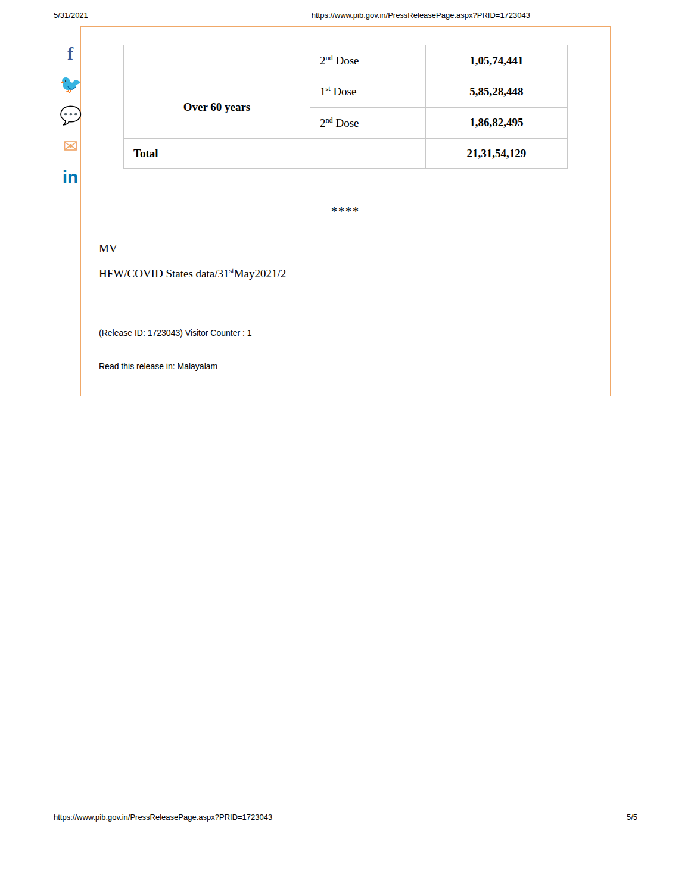5/31/2021
https://www.pib.gov.in/PressReleasePage.aspx?PRID=1723043
f
🐦
💬
✉
in
| | 2 nd Dose | 1,05,74,441 |
| Over 60 years | 1 st Dose | 5,85,28,448 |
| 2 nd Dose | 1,86,82,495 |
| Total | 21,31,54,129 |
****
MV
HFW/COVID States data/31stMay2021/2
(Release ID: 1723043) Visitor Counter : 1
Read this release in: Malayalam
https://www.pib.gov.in/PressReleasePage.aspx?PRID=1723043
5/5